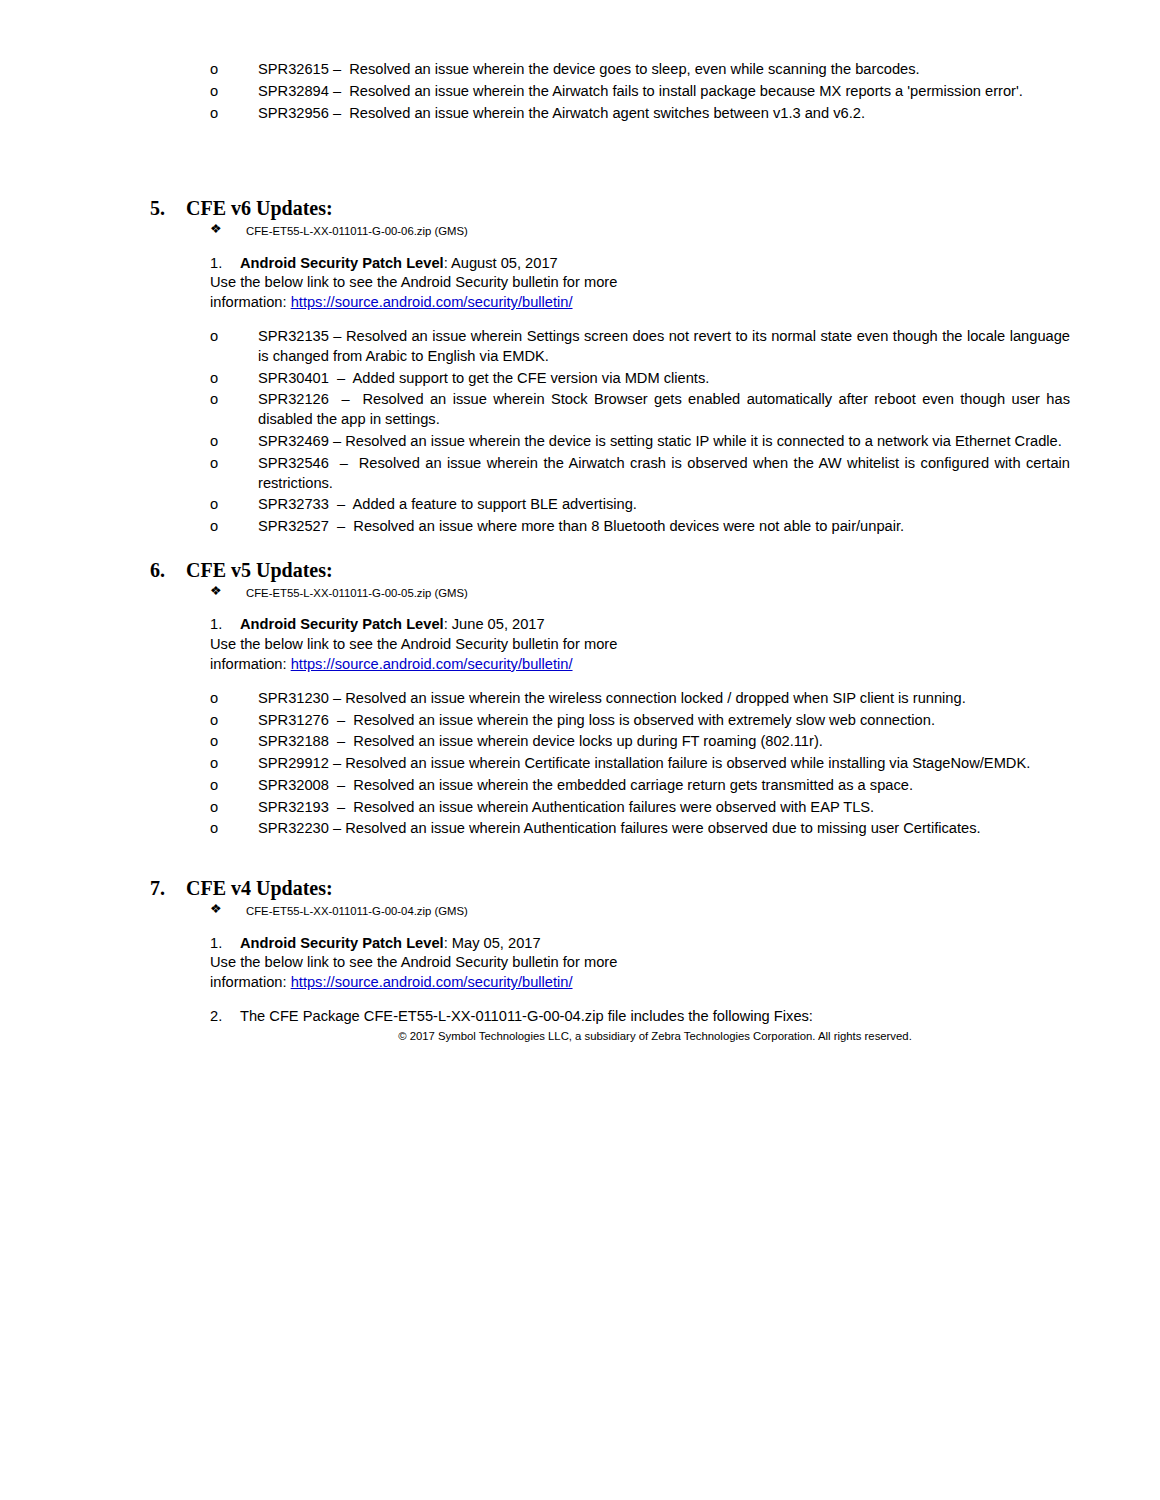SPR32615 – Resolved an issue wherein the device goes to sleep, even while scanning the barcodes.
SPR32894 – Resolved an issue wherein the Airwatch fails to install package because MX reports a 'permission error'.
SPR32956 – Resolved an issue wherein the Airwatch agent switches between v1.3 and v6.2.
5. CFE v6 Updates:
CFE-ET55-L-XX-011011-G-00-06.zip (GMS)
1. Android Security Patch Level: August 05, 2017
Use the below link to see the Android Security bulletin for more
information: https://source.android.com/security/bulletin/
SPR32135 – Resolved an issue wherein Settings screen does not revert to its normal state even though the locale language is changed from Arabic to English via EMDK.
SPR30401 – Added support to get the CFE version via MDM clients.
SPR32126 – Resolved an issue wherein Stock Browser gets enabled automatically after reboot even though user has disabled the app in settings.
SPR32469 – Resolved an issue wherein the device is setting static IP while it is connected to a network via Ethernet Cradle.
SPR32546 – Resolved an issue wherein the Airwatch crash is observed when the AW whitelist is configured with certain restrictions.
SPR32733 – Added a feature to support BLE advertising.
SPR32527 – Resolved an issue where more than 8 Bluetooth devices were not able to pair/unpair.
6. CFE v5 Updates:
CFE-ET55-L-XX-011011-G-00-05.zip (GMS)
1. Android Security Patch Level: June 05, 2017
Use the below link to see the Android Security bulletin for more
information: https://source.android.com/security/bulletin/
SPR31230 – Resolved an issue wherein the wireless connection locked / dropped when SIP client is running.
SPR31276 – Resolved an issue wherein the ping loss is observed with extremely slow web connection.
SPR32188 – Resolved an issue wherein device locks up during FT roaming (802.11r).
SPR29912 – Resolved an issue wherein Certificate installation failure is observed while installing via StageNow/EMDK.
SPR32008 – Resolved an issue wherein the embedded carriage return gets transmitted as a space.
SPR32193 – Resolved an issue wherein Authentication failures were observed with EAP TLS.
SPR32230 – Resolved an issue wherein Authentication failures were observed due to missing user Certificates.
7. CFE v4 Updates:
CFE-ET55-L-XX-011011-G-00-04.zip (GMS)
1. Android Security Patch Level: May 05, 2017
Use the below link to see the Android Security bulletin for more
information: https://source.android.com/security/bulletin/
2. The CFE Package CFE-ET55-L-XX-011011-G-00-04.zip file includes the following Fixes:
© 2017 Symbol Technologies LLC, a subsidiary of Zebra Technologies Corporation. All rights reserved.